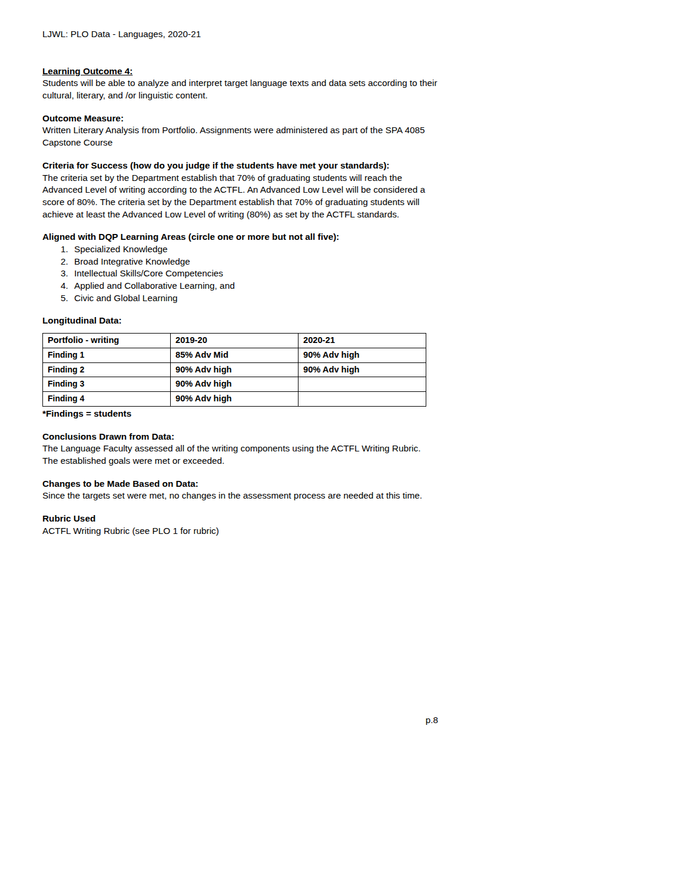LJWL: PLO Data - Languages, 2020-21
Learning Outcome 4:
Students will be able to analyze and interpret target language texts and data sets according to their cultural, literary, and /or linguistic content.
Outcome Measure:
Written Literary Analysis from Portfolio. Assignments were administered as part of the SPA 4085 Capstone Course
Criteria for Success (how do you judge if the students have met your standards):
The criteria set by the Department establish that 70% of graduating students will reach the Advanced Level of writing according to the ACTFL. An Advanced Low Level will be considered a score of 80%. The criteria set by the Department establish that 70% of graduating students will achieve at least the Advanced Low Level of writing (80%) as set by the ACTFL standards.
Aligned with DQP Learning Areas (circle one or more but not all five):
Specialized Knowledge
Broad Integrative Knowledge
Intellectual Skills/Core Competencies
Applied and Collaborative Learning, and
Civic and Global Learning
Longitudinal Data:
| Portfolio - writing | 2019-20 | 2020-21 |
| --- | --- | --- |
| Finding 1 | 85% Adv Mid | 90% Adv high |
| Finding 2 | 90% Adv high | 90% Adv high |
| Finding 3 | 90% Adv high | |
| Finding 4 | 90% Adv high | |
*Findings = students
Conclusions Drawn from Data:
The Language Faculty assessed all of the writing components using the ACTFL Writing Rubric. The established goals were met or exceeded.
Changes to be Made Based on Data:
Since the targets set were met, no changes in the assessment process are needed at this time.
Rubric Used
ACTFL Writing Rubric (see PLO 1 for rubric)
p.8